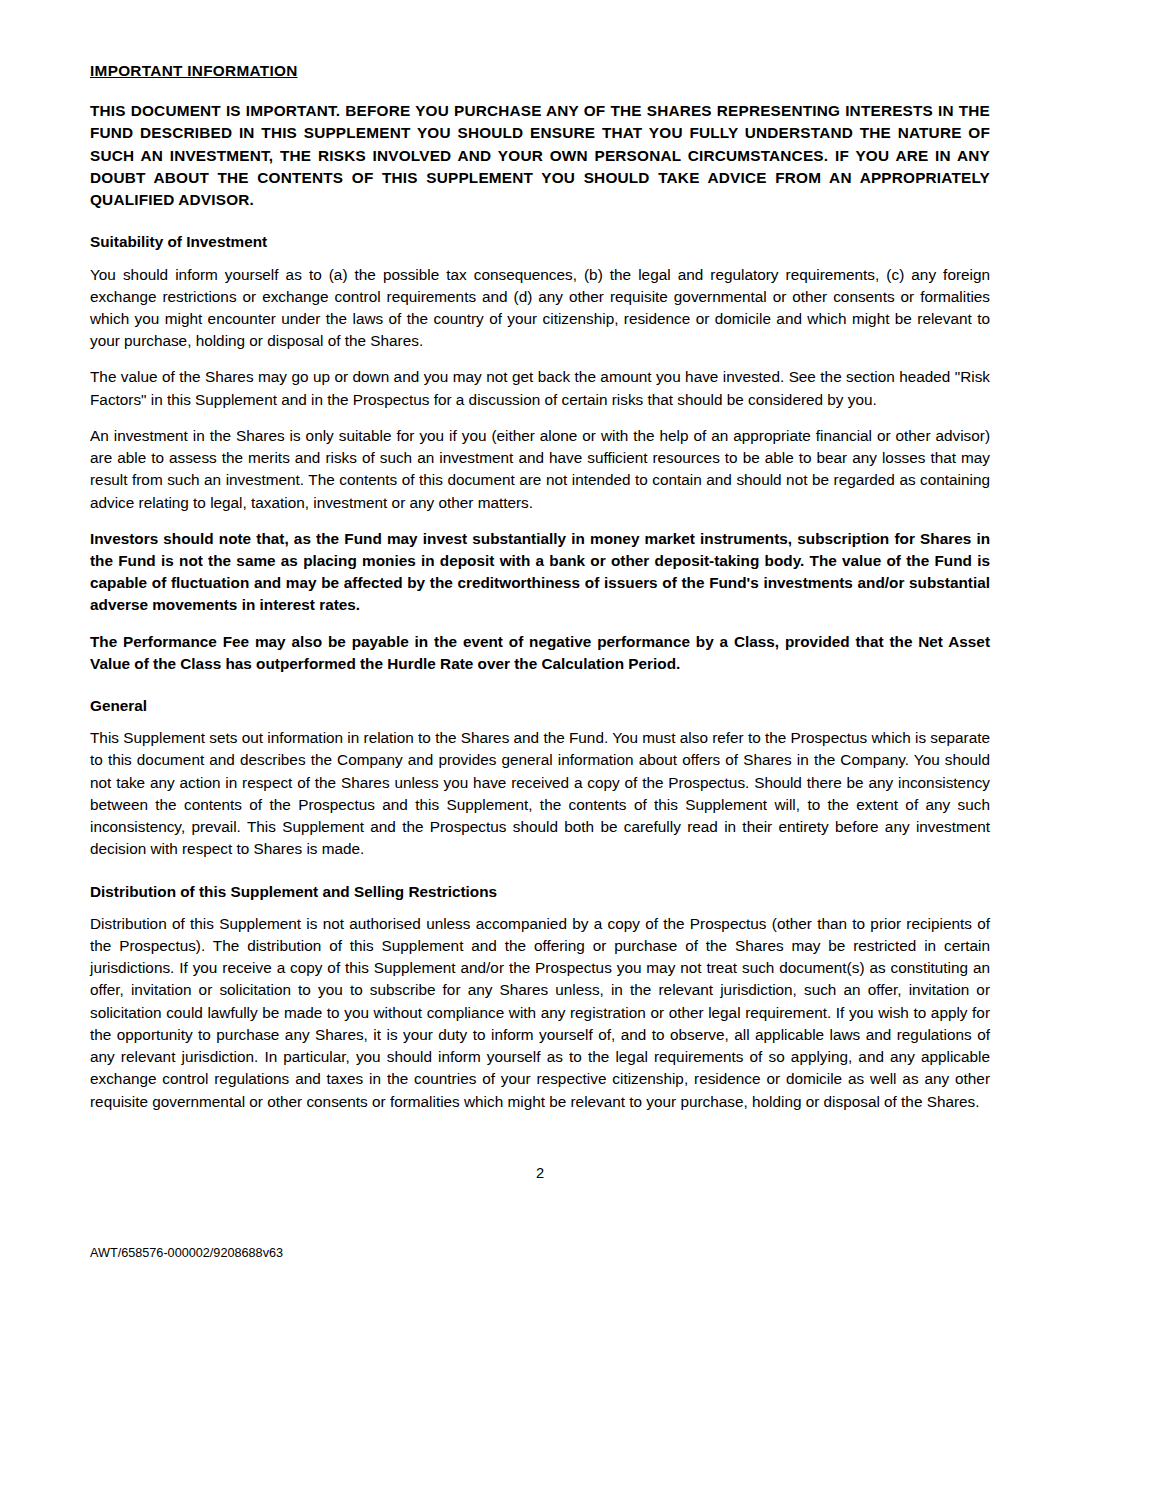IMPORTANT INFORMATION
THIS DOCUMENT IS IMPORTANT. BEFORE YOU PURCHASE ANY OF THE SHARES REPRESENTING INTERESTS IN THE FUND DESCRIBED IN THIS SUPPLEMENT YOU SHOULD ENSURE THAT YOU FULLY UNDERSTAND THE NATURE OF SUCH AN INVESTMENT, THE RISKS INVOLVED AND YOUR OWN PERSONAL CIRCUMSTANCES. IF YOU ARE IN ANY DOUBT ABOUT THE CONTENTS OF THIS SUPPLEMENT YOU SHOULD TAKE ADVICE FROM AN APPROPRIATELY QUALIFIED ADVISOR.
Suitability of Investment
You should inform yourself as to (a) the possible tax consequences, (b) the legal and regulatory requirements, (c) any foreign exchange restrictions or exchange control requirements and (d) any other requisite governmental or other consents or formalities which you might encounter under the laws of the country of your citizenship, residence or domicile and which might be relevant to your purchase, holding or disposal of the Shares.
The value of the Shares may go up or down and you may not get back the amount you have invested. See the section headed "Risk Factors" in this Supplement and in the Prospectus for a discussion of certain risks that should be considered by you.
An investment in the Shares is only suitable for you if you (either alone or with the help of an appropriate financial or other advisor) are able to assess the merits and risks of such an investment and have sufficient resources to be able to bear any losses that may result from such an investment. The contents of this document are not intended to contain and should not be regarded as containing advice relating to legal, taxation, investment or any other matters.
Investors should note that, as the Fund may invest substantially in money market instruments, subscription for Shares in the Fund is not the same as placing monies in deposit with a bank or other deposit-taking body. The value of the Fund is capable of fluctuation and may be affected by the creditworthiness of issuers of the Fund's investments and/or substantial adverse movements in interest rates.
The Performance Fee may also be payable in the event of negative performance by a Class, provided that the Net Asset Value of the Class has outperformed the Hurdle Rate over the Calculation Period.
General
This Supplement sets out information in relation to the Shares and the Fund. You must also refer to the Prospectus which is separate to this document and describes the Company and provides general information about offers of Shares in the Company. You should not take any action in respect of the Shares unless you have received a copy of the Prospectus. Should there be any inconsistency between the contents of the Prospectus and this Supplement, the contents of this Supplement will, to the extent of any such inconsistency, prevail. This Supplement and the Prospectus should both be carefully read in their entirety before any investment decision with respect to Shares is made.
Distribution of this Supplement and Selling Restrictions
Distribution of this Supplement is not authorised unless accompanied by a copy of the Prospectus (other than to prior recipients of the Prospectus). The distribution of this Supplement and the offering or purchase of the Shares may be restricted in certain jurisdictions. If you receive a copy of this Supplement and/or the Prospectus you may not treat such document(s) as constituting an offer, invitation or solicitation to you to subscribe for any Shares unless, in the relevant jurisdiction, such an offer, invitation or solicitation could lawfully be made to you without compliance with any registration or other legal requirement. If you wish to apply for the opportunity to purchase any Shares, it is your duty to inform yourself of, and to observe, all applicable laws and regulations of any relevant jurisdiction. In particular, you should inform yourself as to the legal requirements of so applying, and any applicable exchange control regulations and taxes in the countries of your respective citizenship, residence or domicile as well as any other requisite governmental or other consents or formalities which might be relevant to your purchase, holding or disposal of the Shares.
2
AWT/658576-000002/9208688v63